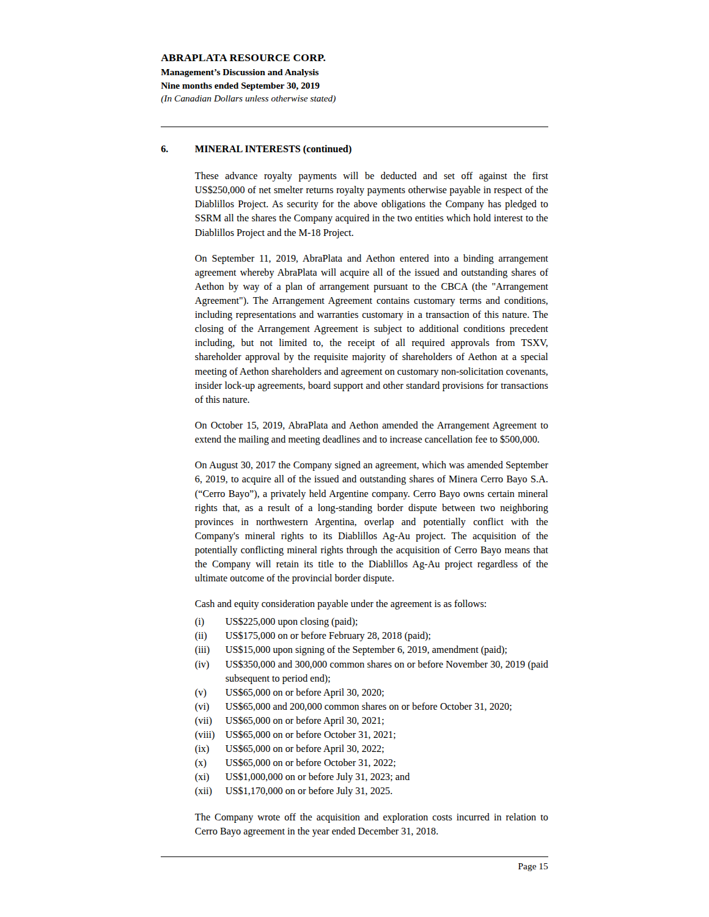ABRAPLATA RESOURCE CORP.
Management’s Discussion and Analysis
Nine months ended September 30, 2019
(In Canadian Dollars unless otherwise stated)
6. MINERAL INTERESTS (continued)
These advance royalty payments will be deducted and set off against the first US$250,000 of net smelter returns royalty payments otherwise payable in respect of the Diablillos Project. As security for the above obligations the Company has pledged to SSRM all the shares the Company acquired in the two entities which hold interest to the Diablillos Project and the M-18 Project.
On September 11, 2019, AbraPlata and Aethon entered into a binding arrangement agreement whereby AbraPlata will acquire all of the issued and outstanding shares of Aethon by way of a plan of arrangement pursuant to the CBCA (the "Arrangement Agreement"). The Arrangement Agreement contains customary terms and conditions, including representations and warranties customary in a transaction of this nature. The closing of the Arrangement Agreement is subject to additional conditions precedent including, but not limited to, the receipt of all required approvals from TSXV, shareholder approval by the requisite majority of shareholders of Aethon at a special meeting of Aethon shareholders and agreement on customary non-solicitation covenants, insider lock-up agreements, board support and other standard provisions for transactions of this nature.
On October 15, 2019, AbraPlata and Aethon amended the Arrangement Agreement to extend the mailing and meeting deadlines and to increase cancellation fee to $500,000.
On August 30, 2017 the Company signed an agreement, which was amended September 6, 2019, to acquire all of the issued and outstanding shares of Minera Cerro Bayo S.A. (“Cerro Bayo”), a privately held Argentine company. Cerro Bayo owns certain mineral rights that, as a result of a long-standing border dispute between two neighboring provinces in northwestern Argentina, overlap and potentially conflict with the Company's mineral rights to its Diablillos Ag-Au project. The acquisition of the potentially conflicting mineral rights through the acquisition of Cerro Bayo means that the Company will retain its title to the Diablillos Ag-Au project regardless of the ultimate outcome of the provincial border dispute.
Cash and equity consideration payable under the agreement is as follows:
(i) US$225,000 upon closing (paid);
(ii) US$175,000 on or before February 28, 2018 (paid);
(iii) US$15,000 upon signing of the September 6, 2019, amendment (paid);
(iv) US$350,000 and 300,000 common shares on or before November 30, 2019 (paid subsequent to period end);
(v) US$65,000 on or before April 30, 2020;
(vi) US$65,000 and 200,000 common shares on or before October 31, 2020;
(vii) US$65,000 on or before April 30, 2021;
(viii) US$65,000 on or before October 31, 2021;
(ix) US$65,000 on or before April 30, 2022;
(x) US$65,000 on or before October 31, 2022;
(xi) US$1,000,000 on or before July 31, 2023; and
(xii) US$1,170,000 on or before July 31, 2025.
The Company wrote off the acquisition and exploration costs incurred in relation to Cerro Bayo agreement in the year ended December 31, 2018.
Page 15